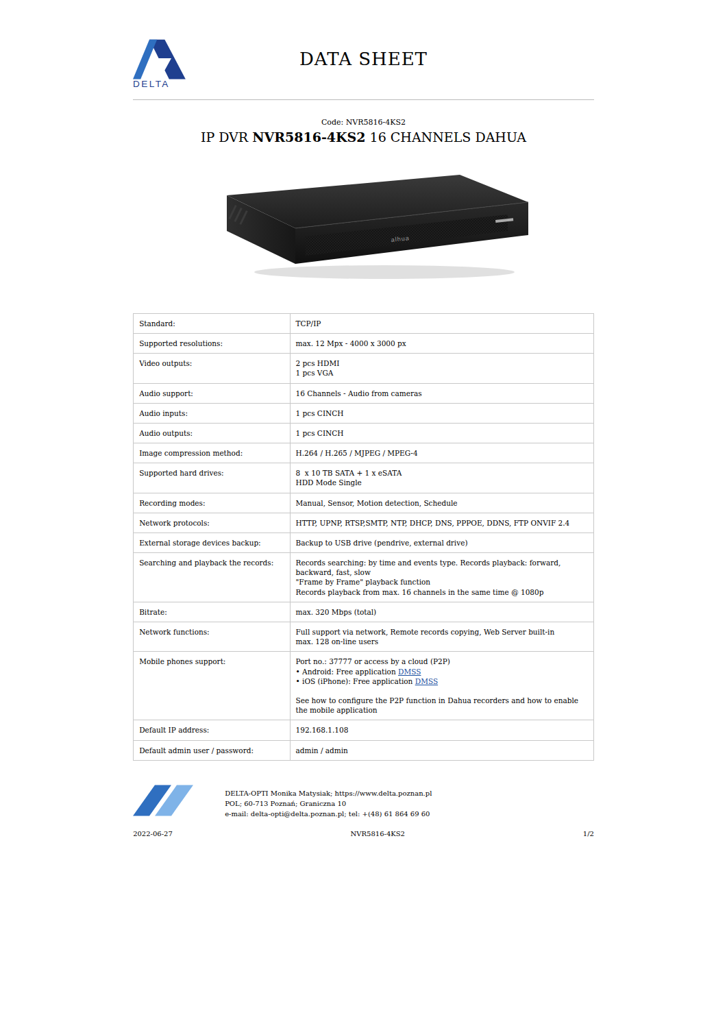DELTA
DATA SHEET
Code: NVR5816-4KS2
IP DVR NVR5816-4KS2 16 CHANNELS DAHUA
alhua
| Standard: | TCP/IP |
| Supported resolutions: | max. 12 Mpx - 4000 x 3000 px |
| Video outputs: | 2 pcs HDMI 1 pcs VGA |
| Audio support: | 16 Channels - Audio from cameras |
| Audio inputs: | 1 pcs CINCH |
| Audio outputs: | 1 pcs CINCH |
| Image compression method: | H.264 / H.265 / MJPEG / MPEG-4 |
| Supported hard drives: | 8 x 10 TB SATA + 1 x eSATA HDD Mode Single |
| Recording modes: | Manual, Sensor, Motion detection, Schedule |
| Network protocols: | HTTP, UPNP, RTSP,SMTP, NTP, DHCP, DNS, PPPOE, DDNS, FTP ONVIF 2.4 |
| External storage devices backup: | Backup to USB drive (pendrive, external drive) |
| Searching and playback the records: | Records searching: by time and events type. Records playback: forward, backward, fast, slow "Frame by Frame" playback function Records playback from max. 16 channels in the same time @ 1080p |
| Bitrate: | max. 320 Mbps (total) |
| Network functions: | Full support via network, Remote records copying, Web Server built-in max. 128 on-line users |
| Mobile phones support: | Port no.: 37777 or access by a cloud (P2P) • Android: Free application DMSS • iOS (iPhone): Free application DMSS See how to configure the P2P function in Dahua recorders and how to enable the mobile application |
| Default IP address: | 192.168.1.108 |
| Default admin user / password: | admin / admin |
DELTA-OPTI Monika Matysiak; https://www.delta.poznan.pl
POL; 60-713 Poznań; Graniczna 10
e-mail: delta-opti@delta.poznan.pl; tel: +(48) 61 864 69 60
2022-06-27
NVR5816-4KS2
1/2